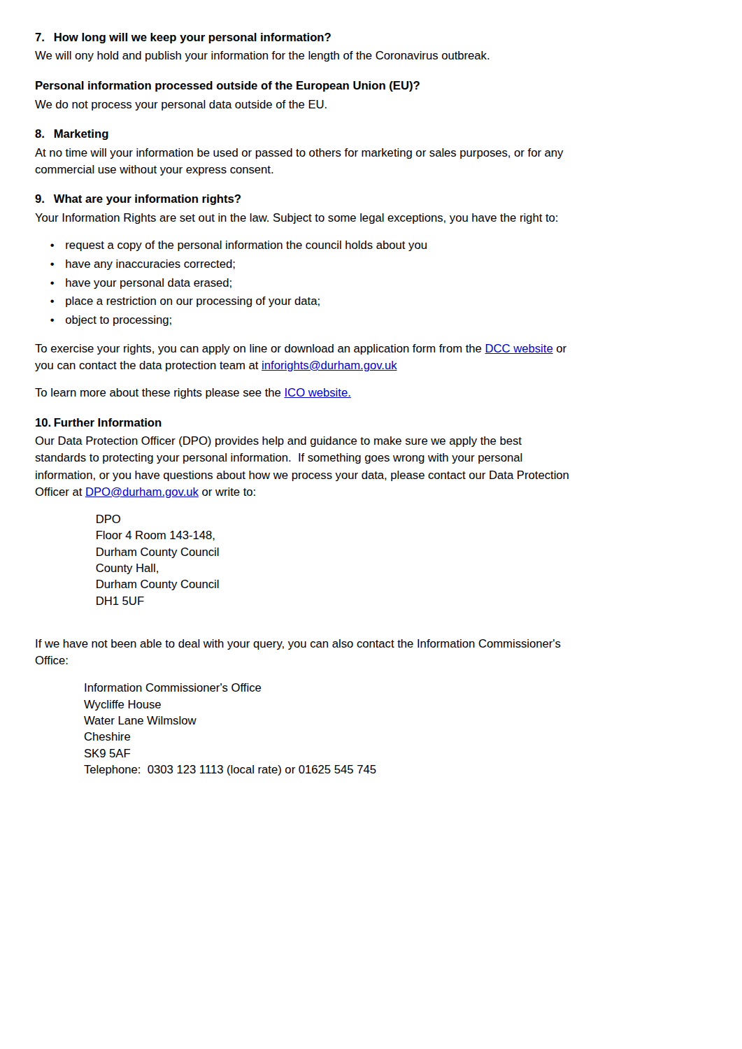7. How long will we keep your personal information?
We will ony hold and publish your information for the length of the Coronavirus outbreak.
Personal information processed outside of the European Union (EU)?
We do not process your personal data outside of the EU.
8. Marketing
At no time will your information be used or passed to others for marketing or sales purposes, or for any commercial use without your express consent.
9. What are your information rights?
Your Information Rights are set out in the law. Subject to some legal exceptions, you have the right to:
request a copy of the personal information the council holds about you
have any inaccuracies corrected;
have your personal data erased;
place a restriction on our processing of your data;
object to processing;
To exercise your rights, you can apply on line or download an application form from the DCC website or you can contact the data protection team at inforights@durham.gov.uk
To learn more about these rights please see the ICO website.
10. Further Information
Our Data Protection Officer (DPO) provides help and guidance to make sure we apply the best standards to protecting your personal information. If something goes wrong with your personal information, or you have questions about how we process your data, please contact our Data Protection Officer at DPO@durham.gov.uk or write to:
DPO
Floor 4 Room 143-148,
Durham County Council
County Hall,
Durham County Council
DH1 5UF
If we have not been able to deal with your query, you can also contact the Information Commissioner's Office:
Information Commissioner's Office
Wycliffe House
Water Lane Wilmslow
Cheshire
SK9 5AF
Telephone: 0303 123 1113 (local rate) or 01625 545 745